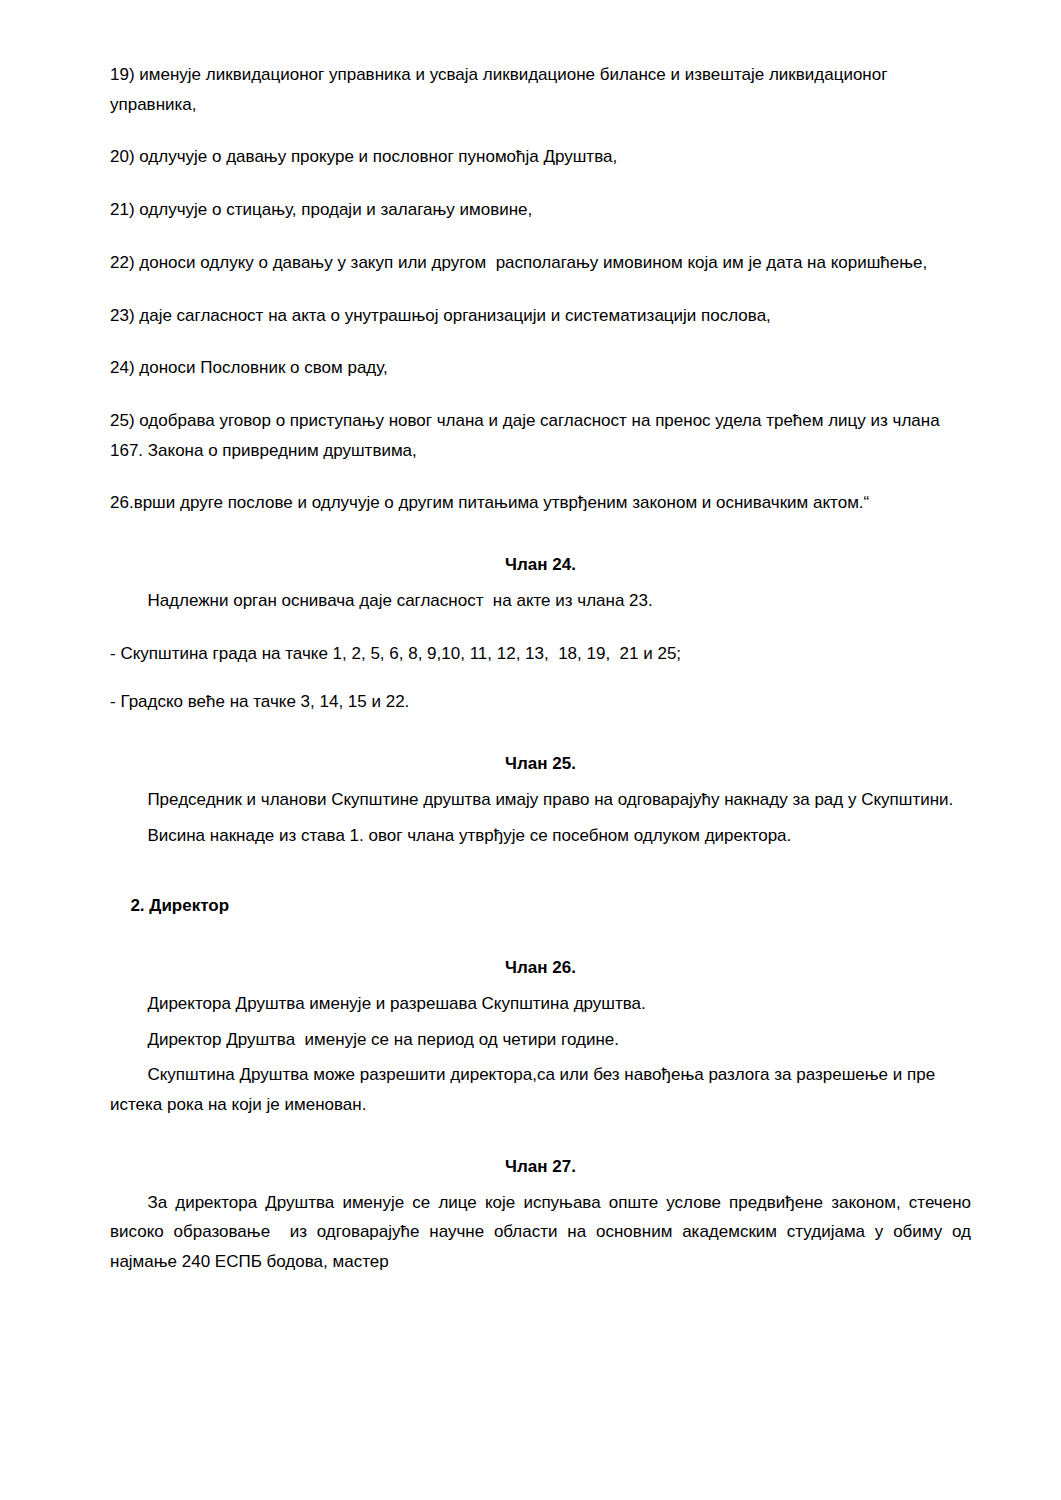19) именује ликвидационог управника и усваја ликвидационе билансе и извештаје ликвидационог управника,
20) одлучује о давању прокуре и пословног пуномоћја Друштва,
21) одлучује о стицању, продаји и залагању имовине,
22) доноси одлуку о давању у закуп или другом располагању имовином која им је дата на коришћење,
23) даје сагласност на акта о унутрашњој организацији и систематизацији послова,
24) доноси Пословник о свом раду,
25) одобрава уговор о приступању новог члана и даје сагласност на пренос удела трећем лицу из члана 167. Закона о привредним друштвима,
26.врши друге послове и одлучује о другим питањима утврђеним законом и оснивачким актом.“
Члан 24.
Надлежни орган оснивача даје сагласност на акте из члана 23.
- Скупштина града на тачке 1, 2, 5, 6, 8, 9,10, 11, 12, 13, 18, 19, 21 и 25;
- Градско веће на тачке 3, 14, 15 и 22.
Члан 25.
Председник и чланови Скупштине друштва имају право на одговарајућу накнаду за рад у Скупштини.
Висина накнаде из става 1. овог члана утврђује се посебном одлуком директора.
2. Директор
Члан 26.
Директора Друштва именује и разрешава Скупштина друштва.
Директор Друштва именује се на период од четири године.
Скупштина Друштва може разрешити директора,са или без навођења разлога за разрешење и пре истека рока на који је именован.
Члан 27.
За директора Друштва именује се лице које испуњава опште услове предвиђене законом, стечено високо образовање из одговарајуће научне области на основним академским студијама у обиму од најмање 240 ЕСПБ бодова, мастер